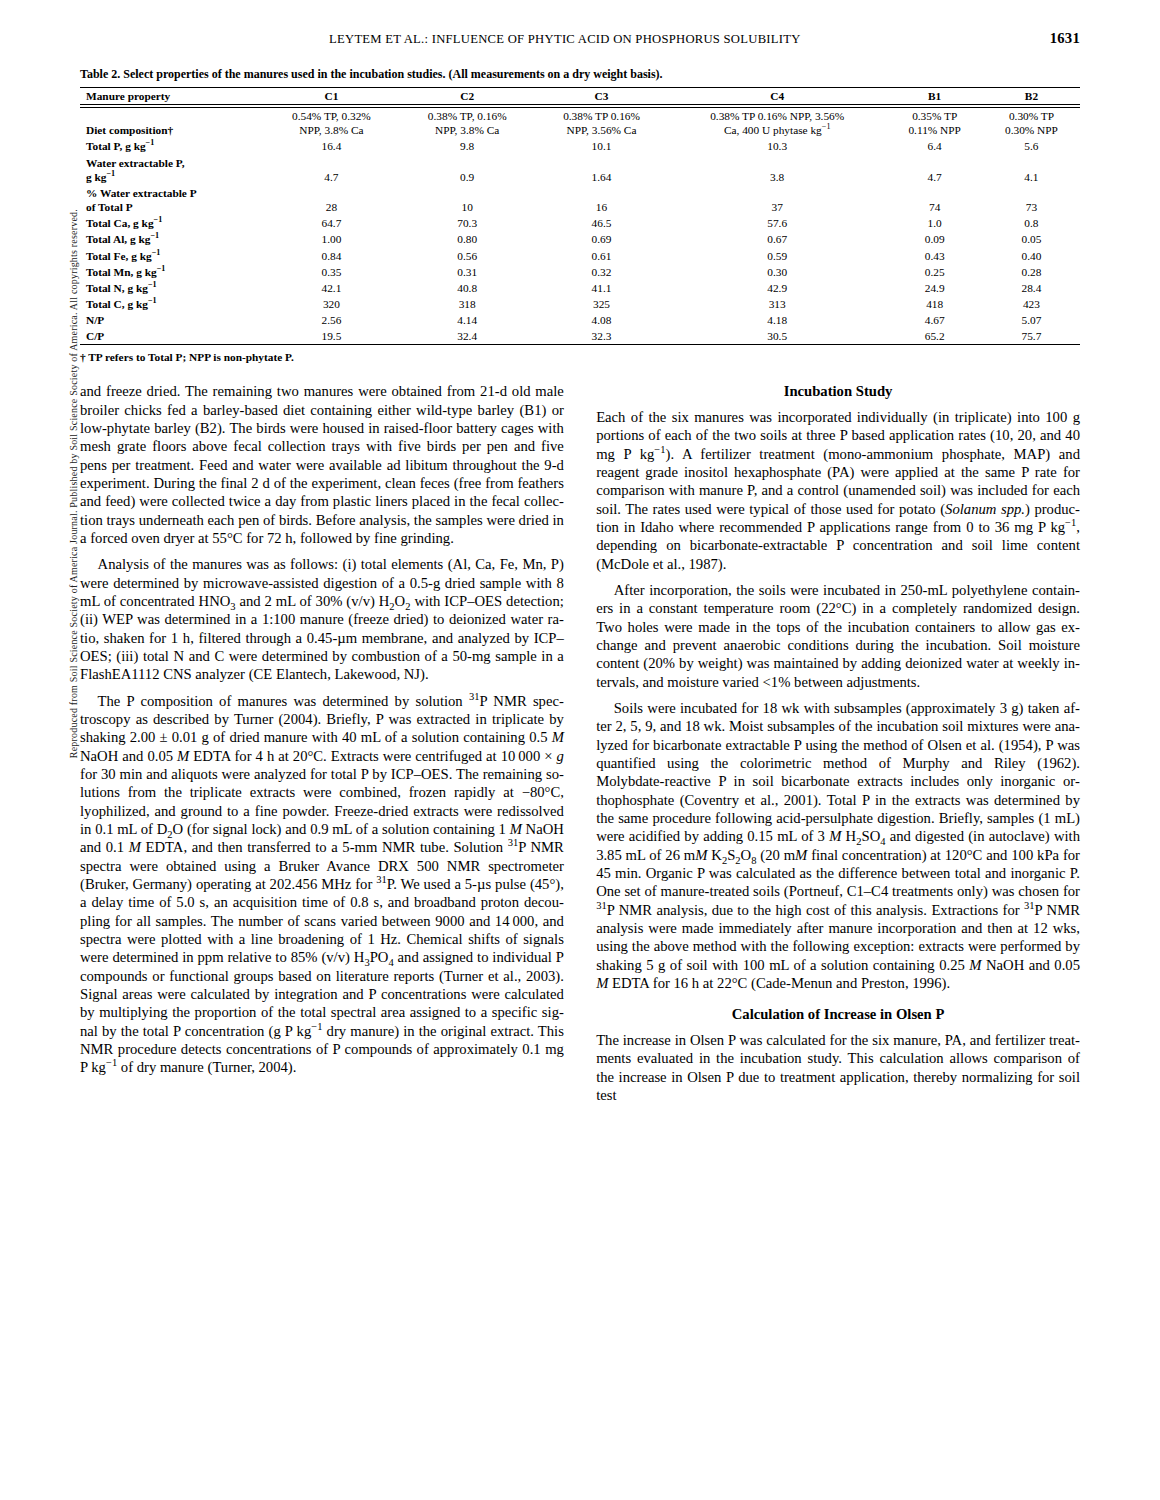Reproduced from Soil Science Society of America Journal. Published by Soil Science Society of America. All copyrights reserved.
LEYTEM ET AL.: INFLUENCE OF PHYTIC ACID ON PHOSPHORUS SOLUBILITY 1631
Table 2. Select properties of the manures used in the incubation studies. (All measurements on a dry weight basis).
| Manure property | C1 | C2 | C3 | C4 | B1 | B2 |
| --- | --- | --- | --- | --- | --- | --- |
| Diet composition† | 0.54% TP, 0.32% NPP, 3.8% Ca | 0.38% TP, 0.16% NPP, 3.8% Ca | 0.38% TP 0.16% NPP, 3.56% Ca | 0.38% TP 0.16% NPP, 3.56% Ca, 400 U phytase kg −1 | 0.35% TP 0.11% NPP | 0.30% TP 0.30% NPP |
| Total P, g kg −1 | 16.4 | 9.8 | 10.1 | 10.3 | 6.4 | 5.6 |
| Water extractable P, g kg −1 | 4.7 | 0.9 | 1.64 | 3.8 | 4.7 | 4.1 |
| % Water extractable P of Total P | 28 | 10 | 16 | 37 | 74 | 73 |
| Total Ca, g kg −1 | 64.7 | 70.3 | 46.5 | 57.6 | 1.0 | 0.8 |
| Total Al, g kg −1 | 1.00 | 0.80 | 0.69 | 0.67 | 0.09 | 0.05 |
| Total Fe, g kg −1 | 0.84 | 0.56 | 0.61 | 0.59 | 0.43 | 0.40 |
| Total Mn, g kg −1 | 0.35 | 0.31 | 0.32 | 0.30 | 0.25 | 0.28 |
| Total N, g kg −1 | 42.1 | 40.8 | 41.1 | 42.9 | 24.9 | 28.4 |
| Total C, g kg −1 | 320 | 318 | 325 | 313 | 418 | 423 |
| N/P | 2.56 | 4.14 | 4.08 | 4.18 | 4.67 | 5.07 |
| C/P | 19.5 | 32.4 | 32.3 | 30.5 | 65.2 | 75.7 |
† TP refers to Total P; NPP is non-phytate P.
and freeze dried. The remaining two manures were obtained from 21-d old male broiler chicks fed a barley-based diet containing either wild-type barley (B1) or low-phytate barley (B2). The birds were housed in raised-floor battery cages with mesh grate floors above fecal collection trays with five birds per pen and five pens per treatment. Feed and water were available ad libitum throughout the 9-d experiment. During the final 2 d of the experiment, clean feces (free from feathers and feed) were collected twice a day from plastic liners placed in the fecal collection trays underneath each pen of birds. Before analysis, the samples were dried in a forced oven dryer at 55°C for 72 h, followed by fine grinding.
Analysis of the manures was as follows: (i) total elements (Al, Ca, Fe, Mn, P) were determined by microwave-assisted digestion of a 0.5-g dried sample with 8 mL of concentrated HNO3 and 2 mL of 30% (v/v) H2O2 with ICP–OES detection; (ii) WEP was determined in a 1:100 manure (freeze dried) to deionized water ratio, shaken for 1 h, filtered through a 0.45-µm membrane, and analyzed by ICP–OES; (iii) total N and C were determined by combustion of a 50-mg sample in a FlashEA1112 CNS analyzer (CE Elantech, Lakewood, NJ).
The P composition of manures was determined by solution 31P NMR spectroscopy as described by Turner (2004). Briefly, P was extracted in triplicate by shaking 2.00 ± 0.01 g of dried manure with 40 mL of a solution containing 0.5 M NaOH and 0.05 M EDTA for 4 h at 20°C. Extracts were centrifuged at 10 000 × g for 30 min and aliquots were analyzed for total P by ICP–OES. The remaining solutions from the triplicate extracts were combined, frozen rapidly at −80°C, lyophilized, and ground to a fine powder. Freeze-dried extracts were redissolved in 0.1 mL of D2O (for signal lock) and 0.9 mL of a solution containing 1 M NaOH and 0.1 M EDTA, and then transferred to a 5-mm NMR tube. Solution 31P NMR spectra were obtained using a Bruker Avance DRX 500 NMR spectrometer (Bruker, Germany) operating at 202.456 MHz for 31P. We used a 5-µs pulse (45°), a delay time of 5.0 s, an acquisition time of 0.8 s, and broadband proton decoupling for all samples. The number of scans varied between 9000 and 14 000, and spectra were plotted with a line broadening of 1 Hz. Chemical shifts of signals were determined in ppm relative to 85% (v/v) H3PO4 and assigned to individual P compounds or functional groups based on literature reports (Turner et al., 2003). Signal areas were calculated by integration and P concentrations were calculated by multiplying the proportion of the total spectral area assigned to a specific signal by the total P concentration (g P kg−1 dry manure) in the original extract. This NMR procedure detects concentrations of P compounds of approximately 0.1 mg P kg−1 of dry manure (Turner, 2004).
Incubation Study
Each of the six manures was incorporated individually (in triplicate) into 100 g portions of each of the two soils at three P based application rates (10, 20, and 40 mg P kg−1). A fertilizer treatment (mono-ammonium phosphate, MAP) and reagent grade inositol hexaphosphate (PA) were applied at the same P rate for comparison with manure P, and a control (unamended soil) was included for each soil. The rates used were typical of those used for potato (Solanum spp.) production in Idaho where recommended P applications range from 0 to 36 mg P kg−1, depending on bicarbonate-extractable P concentration and soil lime content (McDole et al., 1987).
After incorporation, the soils were incubated in 250-mL polyethylene containers in a constant temperature room (22°C) in a completely randomized design. Two holes were made in the tops of the incubation containers to allow gas exchange and prevent anaerobic conditions during the incubation. Soil moisture content (20% by weight) was maintained by adding deionized water at weekly intervals, and moisture varied <1% between adjustments.
Soils were incubated for 18 wk with subsamples (approximately 3 g) taken after 2, 5, 9, and 18 wk. Moist subsamples of the incubation soil mixtures were analyzed for bicarbonate extractable P using the method of Olsen et al. (1954), P was quantified using the colorimetric method of Murphy and Riley (1962). Molybdate-reactive P in soil bicarbonate extracts includes only inorganic orthophosphate (Coventry et al., 2001). Total P in the extracts was determined by the same procedure following acid-persulphate digestion. Briefly, samples (1 mL) were acidified by adding 0.15 mL of 3 M H2SO4 and digested (in autoclave) with 3.85 mL of 26 mM K2S2O8 (20 mM final concentration) at 120°C and 100 kPa for 45 min. Organic P was calculated as the difference between total and inorganic P. One set of manure-treated soils (Portneuf, C1–C4 treatments only) was chosen for 31P NMR analysis, due to the high cost of this analysis. Extractions for 31P NMR analysis were made immediately after manure incorporation and then at 12 wks, using the above method with the following exception: extracts were performed by shaking 5 g of soil with 100 mL of a solution containing 0.25 M NaOH and 0.05 M EDTA for 16 h at 22°C (Cade-Menun and Preston, 1996).
Calculation of Increase in Olsen P
The increase in Olsen P was calculated for the six manure, PA, and fertilizer treatments evaluated in the incubation study. This calculation allows comparison of the increase in Olsen P due to treatment application, thereby normalizing for soil test